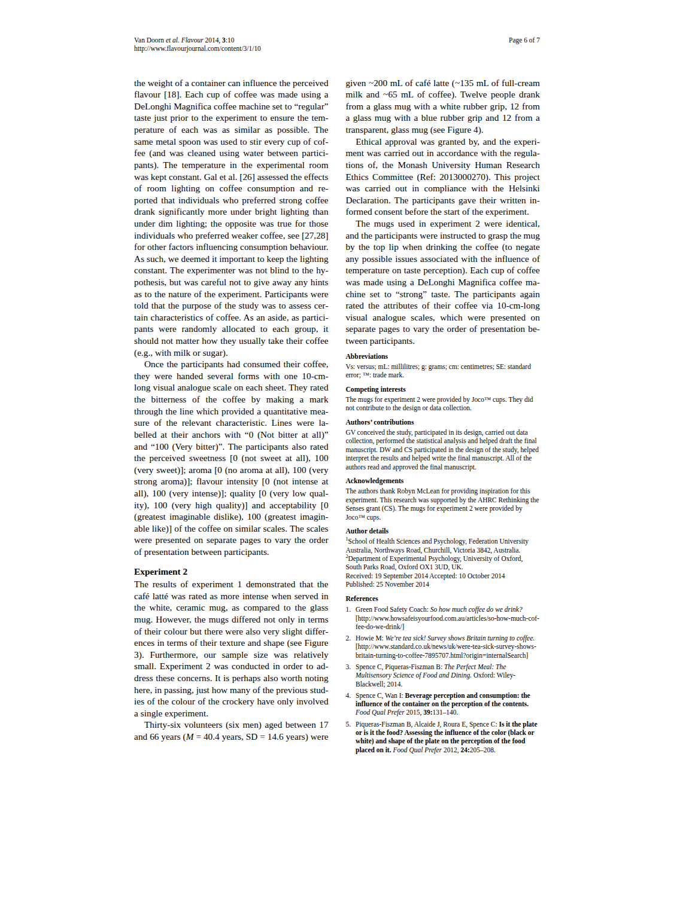Van Doorn et al. Flavour 2014, 3:10
http://www.flavourjournal.com/content/3/1/10
Page 6 of 7
the weight of a container can influence the perceived flavour [18]. Each cup of coffee was made using a DeLonghi Magnifica coffee machine set to “regular” taste just prior to the experiment to ensure the temperature of each was as similar as possible. The same metal spoon was used to stir every cup of coffee (and was cleaned using water between participants). The temperature in the experimental room was kept constant. Gal et al. [26] assessed the effects of room lighting on coffee consumption and reported that individuals who preferred strong coffee drank significantly more under bright lighting than under dim lighting; the opposite was true for those individuals who preferred weaker coffee, see [27,28] for other factors influencing consumption behaviour. As such, we deemed it important to keep the lighting constant. The experimenter was not blind to the hypothesis, but was careful not to give away any hints as to the nature of the experiment. Participants were told that the purpose of the study was to assess certain characteristics of coffee. As an aside, as participants were randomly allocated to each group, it should not matter how they usually take their coffee (e.g., with milk or sugar).
Once the participants had consumed their coffee, they were handed several forms with one 10-cm-long visual analogue scale on each sheet. They rated the bitterness of the coffee by making a mark through the line which provided a quantitative measure of the relevant characteristic. Lines were labelled at their anchors with “0 (Not bitter at all)” and “100 (Very bitter)”. The participants also rated the perceived sweetness [0 (not sweet at all), 100 (very sweet)]; aroma [0 (no aroma at all), 100 (very strong aroma)]; flavour intensity [0 (not intense at all), 100 (very intense)]; quality [0 (very low quality), 100 (very high quality)] and acceptability [0 (greatest imaginable dislike), 100 (greatest imaginable like)] of the coffee on similar scales. The scales were presented on separate pages to vary the order of presentation between participants.
Experiment 2
The results of experiment 1 demonstrated that the café latté was rated as more intense when served in the white, ceramic mug, as compared to the glass mug. However, the mugs differed not only in terms of their colour but there were also very slight differences in terms of their texture and shape (see Figure 3). Furthermore, our sample size was relatively small. Experiment 2 was conducted in order to address these concerns. It is perhaps also worth noting here, in passing, just how many of the previous studies of the colour of the crockery have only involved a single experiment.
Thirty-six volunteers (six men) aged between 17 and 66 years (M = 40.4 years, SD = 14.6 years) were given ~200 mL of café latte (~135 mL of full-cream milk and ~65 mL of coffee). Twelve people drank from a glass mug with a white rubber grip, 12 from a glass mug with a blue rubber grip and 12 from a transparent, glass mug (see Figure 4).
Ethical approval was granted by, and the experiment was carried out in accordance with the regulations of, the Monash University Human Research Ethics Committee (Ref: 2013000270). This project was carried out in compliance with the Helsinki Declaration. The participants gave their written informed consent before the start of the experiment.
The mugs used in experiment 2 were identical, and the participants were instructed to grasp the mug by the top lip when drinking the coffee (to negate any possible issues associated with the influence of temperature on taste perception). Each cup of coffee was made using a DeLonghi Magnifica coffee machine set to “strong” taste. The participants again rated the attributes of their coffee via 10-cm-long visual analogue scales, which were presented on separate pages to vary the order of presentation between participants.
Abbreviations
Vs: versus; mL: millilitres; g: grams; cm: centimetres; SE: standard error; ™: trade mark.
Competing interests
The mugs for experiment 2 were provided by Joco™ cups. They did not contribute to the design or data collection.
Authors’ contributions
GV conceived the study, participated in its design, carried out data collection, performed the statistical analysis and helped draft the final manuscript. DW and CS participated in the design of the study, helped interpret the results and helped write the final manuscript. All of the authors read and approved the final manuscript.
Acknowledgements
The authors thank Robyn McLean for providing inspiration for this experiment. This research was supported by the AHRC Rethinking the Senses grant (CS). The mugs for experiment 2 were provided by Joco™ cups.
Author details
1School of Health Sciences and Psychology, Federation University Australia, Northways Road, Churchill, Victoria 3842, Australia. 2Department of Experimental Psychology, University of Oxford, South Parks Road, Oxford OX1 3UD, UK.
Received: 19 September 2014 Accepted: 10 October 2014
Published: 25 November 2014
References
Green Food Safety Coach: So how much coffee do we drink? [http://www.howsafeisyourfood.com.au/articles/so-how-much-coffee-do-we-drink/]
Howie M: We’re tea sick! Survey shows Britain turning to coffee. [http://www.standard.co.uk/news/uk/were-tea-sick-survey-shows-britain-turning-to-coffee-7895707.html?origin=internalSearch]
Spence C, Piqueras-Fiszman B: The Perfect Meal: The Multisensory Science of Food and Dining. Oxford: Wiley-Blackwell; 2014.
Spence C, Wan I: Beverage perception and consumption: the influence of the container on the perception of the contents. Food Qual Prefer 2015, 39: 131–140.
Piqueras-Fiszman B, Alcaide J, Roura E, Spence C: Is it the plate or is it the food? Assessing the influence of the color (black or white) and shape of the plate on the perception of the food placed on it. Food Qual Prefer 2012, 24: 205–208.